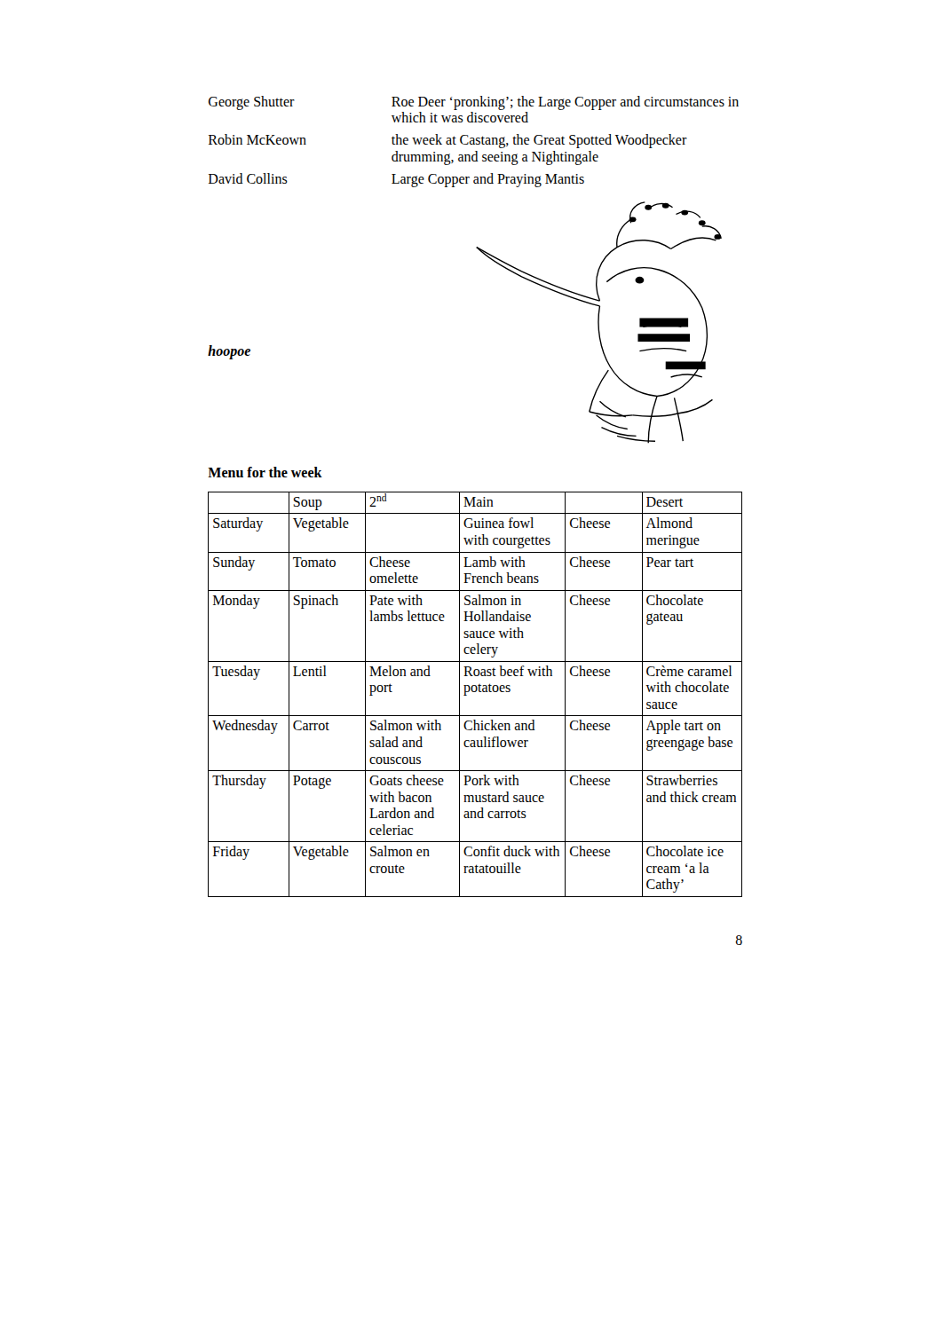| George Shutter | Roe Deer ‘pronking’; the Large Copper and circumstances in which it was discovered |
| Robin McKeown | the week at Castang, the Great Spotted Woodpecker drumming, and seeing a Nightingale |
| David Collins | Large Copper and Praying Mantis |
hoopoe
Menu for the week
| | Soup | 2 nd | Main | | Desert |
| --- | --- | --- | --- | --- | --- |
| Saturday | Vegetable | | Guinea fowl with courgettes | Cheese | Almond meringue |
| Sunday | Tomato | Cheese omelette | Lamb with French beans | Cheese | Pear tart |
| Monday | Spinach | Pate with lambs lettuce | Salmon in Hollandaise sauce with celery | Cheese | Chocolate gateau |
| Tuesday | Lentil | Melon and port | Roast beef with potatoes | Cheese | Crème caramel with chocolate sauce |
| Wednesday | Carrot | Salmon with salad and couscous | Chicken and cauliflower | Cheese | Apple tart on greengage base |
| Thursday | Potage | Goats cheese with bacon Lardon and celeriac | Pork with mustard sauce and carrots | Cheese | Strawberries and thick cream |
| Friday | Vegetable | Salmon en croute | Confit duck with ratatouille | Cheese | Chocolate ice cream ‘a la Cathy’ |
8